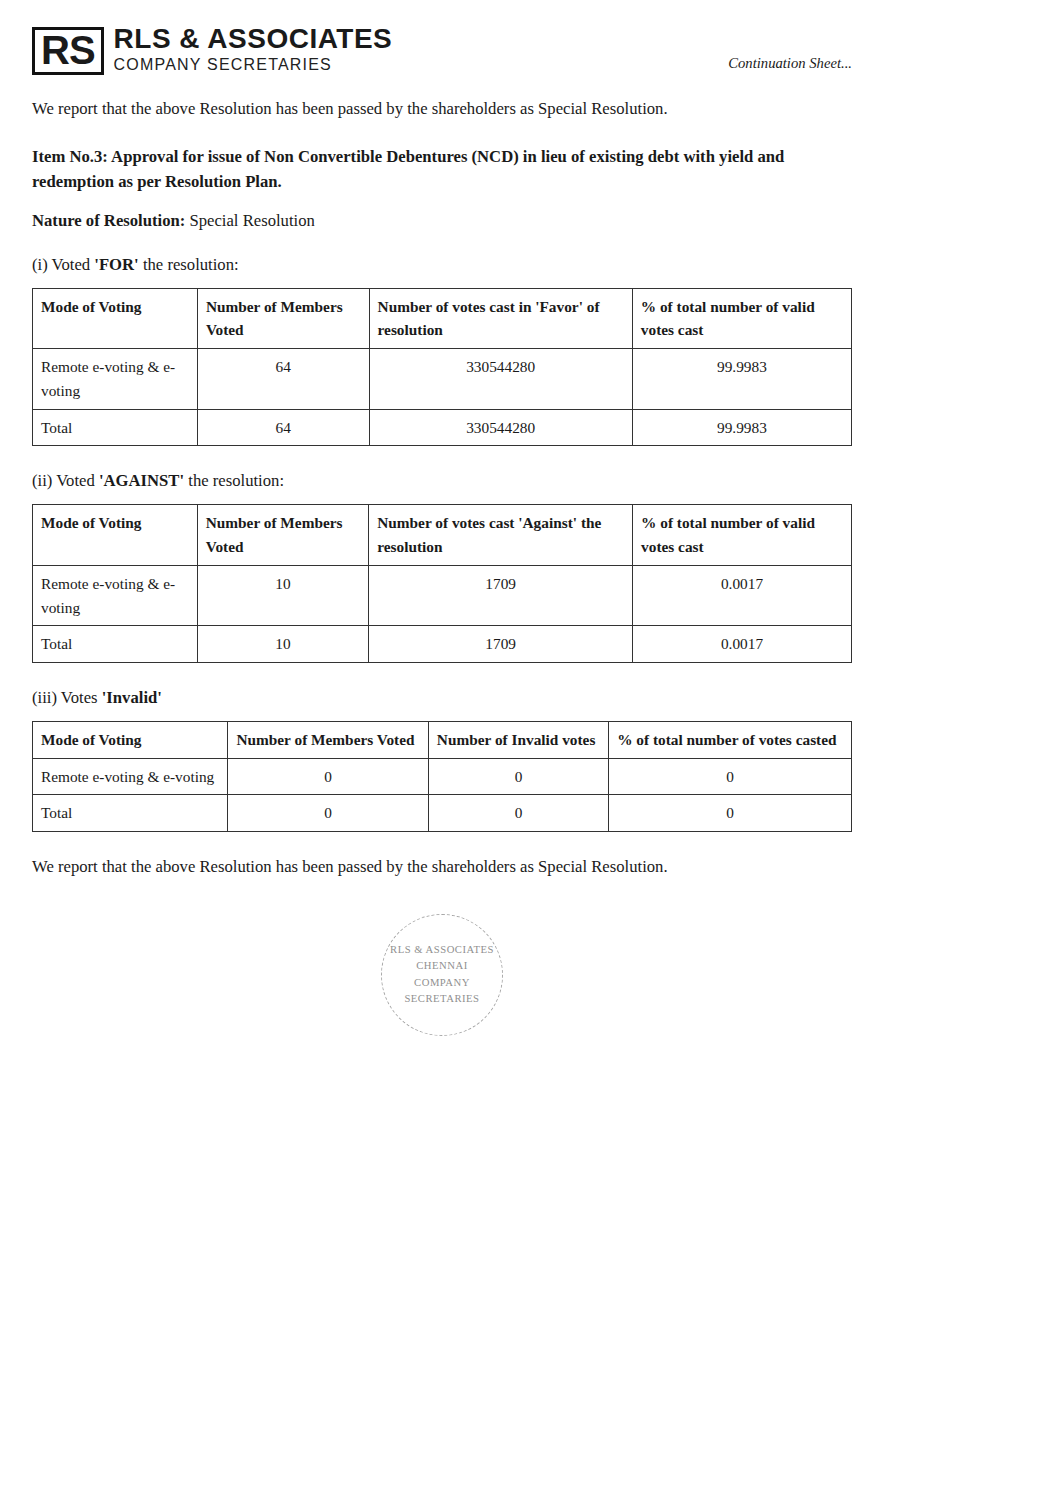RS
RLS & ASSOCIATES
COMPANY SECRETARIES
Continuation Sheet...
We report that the above Resolution has been passed by the shareholders as Special Resolution.
Item No.3: Approval for issue of Non Convertible Debentures (NCD) in lieu of existing debt with yield and redemption as per Resolution Plan.
Nature of Resolution: Special Resolution
(i) Voted 'FOR' the resolution:
| Mode of Voting | Number of Members Voted | Number of votes cast in 'Favor' of resolution | % of total number of valid votes cast |
| --- | --- | --- | --- |
| Remote e-voting & e-voting | 64 | 330544280 | 99.9983 |
| Total | 64 | 330544280 | 99.9983 |
(ii) Voted 'AGAINST' the resolution:
| Mode of Voting | Number of Members Voted | Number of votes cast 'Against' the resolution | % of total number of valid votes cast |
| --- | --- | --- | --- |
| Remote e-voting & e-voting | 10 | 1709 | 0.0017 |
| Total | 10 | 1709 | 0.0017 |
(iii) Votes 'Invalid'
| Mode of Voting | Number of Members Voted | Number of Invalid votes | % of total number of votes casted |
| --- | --- | --- | --- |
| Remote e-voting & e-voting | 0 | 0 | 0 |
| Total | 0 | 0 | 0 |
We report that the above Resolution has been passed by the shareholders as Special Resolution.
RLS & ASSOCIATES
CHENNAI
COMPANY SECRETARIES